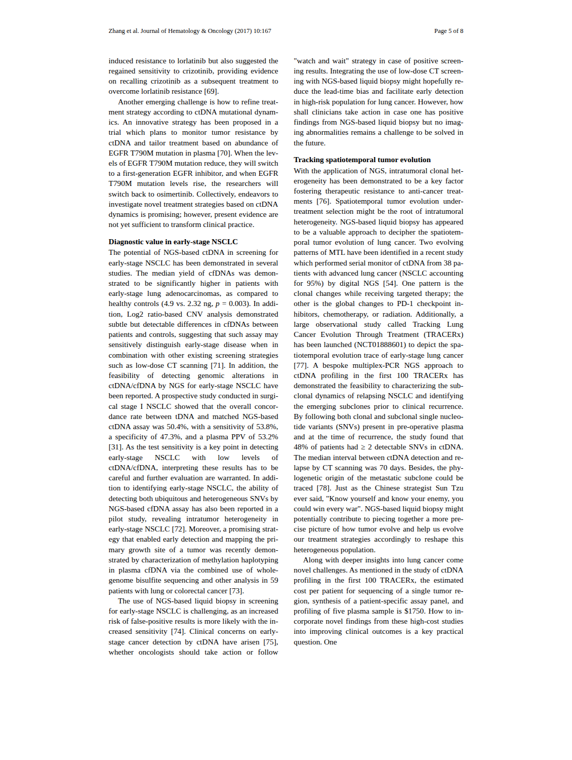Zhang et al. Journal of Hematology & Oncology (2017) 10:167 Page 5 of 8
induced resistance to lorlatinib but also suggested the regained sensitivity to crizotinib, providing evidence on recalling crizotinib as a subsequent treatment to overcome lorlatinib resistance [69].
Another emerging challenge is how to refine treatment strategy according to ctDNA mutational dynamics. An innovative strategy has been proposed in a trial which plans to monitor tumor resistance by ctDNA and tailor treatment based on abundance of EGFR T790M mutation in plasma [70]. When the levels of EGFR T790M mutation reduce, they will switch to a first-generation EGFR inhibitor, and when EGFR T790M mutation levels rise, the researchers will switch back to osimertinib. Collectively, endeavors to investigate novel treatment strategies based on ctDNA dynamics is promising; however, present evidence are not yet sufficient to transform clinical practice.
Diagnostic value in early-stage NSCLC
The potential of NGS-based ctDNA in screening for early-stage NSCLC has been demonstrated in several studies. The median yield of cfDNAs was demonstrated to be significantly higher in patients with early-stage lung adenocarcinomas, as compared to healthy controls (4.9 vs. 2.32 ng, p = 0.003). In addition, Log2 ratio-based CNV analysis demonstrated subtle but detectable differences in cfDNAs between patients and controls, suggesting that such assay may sensitively distinguish early-stage disease when in combination with other existing screening strategies such as low-dose CT scanning [71]. In addition, the feasibility of detecting genomic alterations in ctDNA/cfDNA by NGS for early-stage NSCLC have been reported. A prospective study conducted in surgical stage I NSCLC showed that the overall concordance rate between tDNA and matched NGS-based ctDNA assay was 50.4%, with a sensitivity of 53.8%, a specificity of 47.3%, and a plasma PPV of 53.2% [31]. As the test sensitivity is a key point in detecting early-stage NSCLC with low levels of ctDNA/cfDNA, interpreting these results has to be careful and further evaluation are warranted. In addition to identifying early-stage NSCLC, the ability of detecting both ubiquitous and heterogeneous SNVs by NGS-based cfDNA assay has also been reported in a pilot study, revealing intratumor heterogeneity in early-stage NSCLC [72]. Moreover, a promising strategy that enabled early detection and mapping the primary growth site of a tumor was recently demonstrated by characterization of methylation haplotyping in plasma cfDNA via the combined use of whole-genome bisulfite sequencing and other analysis in 59 patients with lung or colorectal cancer [73].
The use of NGS-based liquid biopsy in screening for early-stage NSCLC is challenging, as an increased risk of false-positive results is more likely with the increased sensitivity [74]. Clinical concerns on early-stage cancer detection by ctDNA have arisen [75], whether oncologists should take action or follow "watch and wait" strategy in case of positive screening results. Integrating the use of low-dose CT screening with NGS-based liquid biopsy might hopefully reduce the lead-time bias and facilitate early detection in high-risk population for lung cancer. However, how shall clinicians take action in case one has positive findings from NGS-based liquid biopsy but no imaging abnormalities remains a challenge to be solved in the future.
Tracking spatiotemporal tumor evolution
With the application of NGS, intratumoral clonal heterogeneity has been demonstrated to be a key factor fostering therapeutic resistance to anti-cancer treatments [76]. Spatiotemporal tumor evolution undertreatment selection might be the root of intratumoral heterogeneity. NGS-based liquid biopsy has appeared to be a valuable approach to decipher the spatiotemporal tumor evolution of lung cancer. Two evolving patterns of MTL have been identified in a recent study which performed serial monitor of ctDNA from 38 patients with advanced lung cancer (NSCLC accounting for 95%) by digital NGS [54]. One pattern is the clonal changes while receiving targeted therapy; the other is the global changes to PD-1 checkpoint inhibitors, chemotherapy, or radiation. Additionally, a large observational study called Tracking Lung Cancer Evolution Through Treatment (TRACERx) has been launched (NCT01888601) to depict the spatiotemporal evolution trace of early-stage lung cancer [77]. A bespoke multiplex-PCR NGS approach to ctDNA profiling in the first 100 TRACERx has demonstrated the feasibility to characterizing the subclonal dynamics of relapsing NSCLC and identifying the emerging subclones prior to clinical recurrence. By following both clonal and subclonal single nucleotide variants (SNVs) present in pre-operative plasma and at the time of recurrence, the study found that 48% of patients had ≥ 2 detectable SNVs in ctDNA. The median interval between ctDNA detection and relapse by CT scanning was 70 days. Besides, the phylogenetic origin of the metastatic subclone could be traced [78]. Just as the Chinese strategist Sun Tzu ever said, "Know yourself and know your enemy, you could win every war". NGS-based liquid biopsy might potentially contribute to piecing together a more precise picture of how tumor evolve and help us evolve our treatment strategies accordingly to reshape this heterogeneous population.
Along with deeper insights into lung cancer come novel challenges. As mentioned in the study of ctDNA profiling in the first 100 TRACERx, the estimated cost per patient for sequencing of a single tumor region, synthesis of a patient-specific assay panel, and profiling of five plasma sample is $1750. How to incorporate novel findings from these high-cost studies into improving clinical outcomes is a key practical question. One